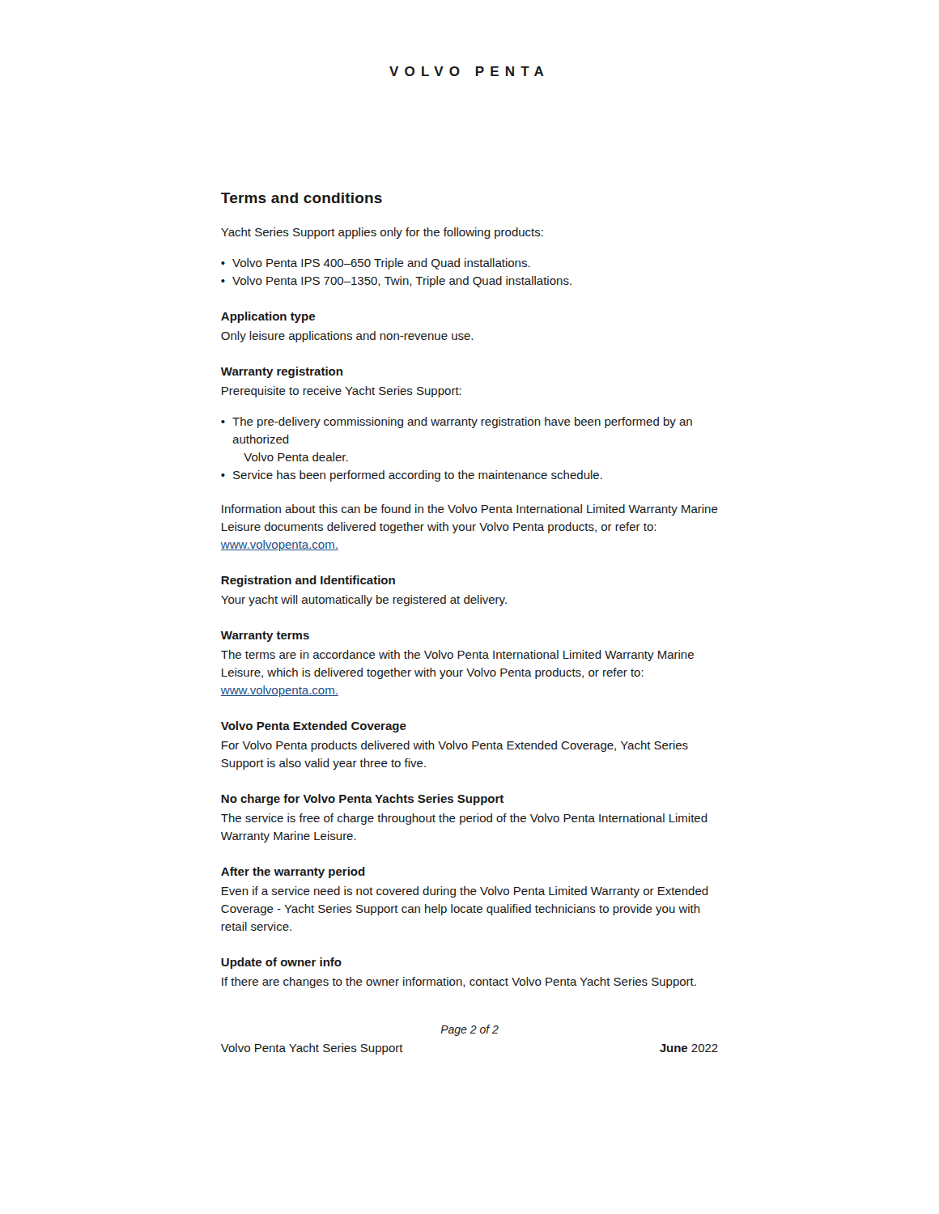VOLVO PENTA
Terms and conditions
Yacht Series Support applies only for the following products:
Volvo Penta IPS 400–650 Triple and Quad installations.
Volvo Penta IPS 700–1350, Twin, Triple and Quad installations.
Application type
Only leisure applications and non-revenue use.
Warranty registration
Prerequisite to receive Yacht Series Support:
The pre-delivery commissioning and warranty registration have been performed by an authorized
Volvo Penta dealer.
Service has been performed according to the maintenance schedule.
Information about this can be found in the Volvo Penta International Limited Warranty Marine Leisure documents delivered together with your Volvo Penta products, or refer to: www.volvopenta.com.
Registration and Identification
Your yacht will automatically be registered at delivery.
Warranty terms
The terms are in accordance with the Volvo Penta International Limited Warranty Marine Leisure, which is delivered together with your Volvo Penta products, or refer to: www.volvopenta.com.
Volvo Penta Extended Coverage
For Volvo Penta products delivered with Volvo Penta Extended Coverage, Yacht Series Support is also valid year three to five.
No charge for Volvo Penta Yachts Series Support
The service is free of charge throughout the period of the Volvo Penta International Limited Warranty Marine Leisure.
After the warranty period
Even if a service need is not covered during the Volvo Penta Limited Warranty or Extended Coverage - Yacht Series Support can help locate qualified technicians to provide you with retail service.
Update of owner info
If there are changes to the owner information, contact Volvo Penta Yacht Series Support.
Page 2 of 2
Volvo Penta Yacht Series Support
June 2022